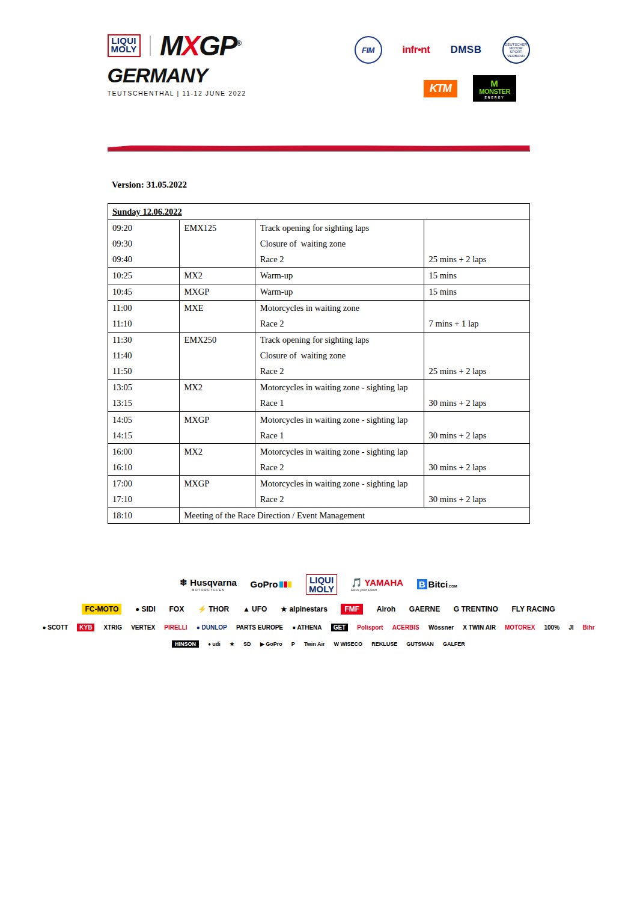LIQUI MOLY
MXGP®
GERMANY
TEUTSCHENTHAL | 11-12 JUNE 2022
FIM
infr•nt
DMSB
DEUTSCHER
MOTOR SPORT
VERBAND
KTM
M MONSTER ENERGY
Version: 31.05.2022
| Sunday 12.06.2022 |
| 09:20 | EMX125 | Track opening for sighting laps | |
| 09:30 | | Closure of waiting zone | |
| 09:40 | | Race 2 | 25 mins + 2 laps |
| 10:25 | MX2 | Warm-up | 15 mins |
| 10:45 | MXGP | Warm-up | 15 mins |
| 11:00 | MXE | Motorcycles in waiting zone | |
| 11:10 | | Race 2 | 7 mins + 1 lap |
| 11:30 | EMX250 | Track opening for sighting laps | |
| 11:40 | | Closure of waiting zone | |
| 11:50 | | Race 2 | 25 mins + 2 laps |
| 13:05 | MX2 | Motorcycles in waiting zone - sighting lap | |
| 13:15 | | Race 1 | 30 mins + 2 laps |
| 14:05 | MXGP | Motorcycles in waiting zone - sighting lap | |
| 14:15 | | Race 1 | 30 mins + 2 laps |
| 16:00 | MX2 | Motorcycles in waiting zone - sighting lap | |
| 16:10 | | Race 2 | 30 mins + 2 laps |
| 17:00 | MXGP | Motorcycles in waiting zone - sighting lap | |
| 17:10 | | Race 2 | 30 mins + 2 laps |
| 18:10 | Meeting of the Race Direction / Event Management |
❄ HusqvarnaMOTORCYCLES
GoPro
LIQUI MOLY
🎵 YAMAHARevs your Heart
BBitci.COM
FC-MOTO
● SIDI
FOX
⚡ THOR
▲ UFO
★ alpinestars
FMF
Airoh
GAERNE
G TRENTINO
FLY RACING
● SCOTT
KYB
XTRIG
VERTEX
PIRELLI
● DUNLOP
PARTS EUROPE
● ATHENA
GET
Polisport
ACERBIS
Wössner
X TWIN AIR
MOTOREX
100%
JI
Bihr
HINSON
♦ udi
★
SD
▶ GoPro
P
Twin Air
W WISECO
REKLUSE
GUTSMAN
GALFER